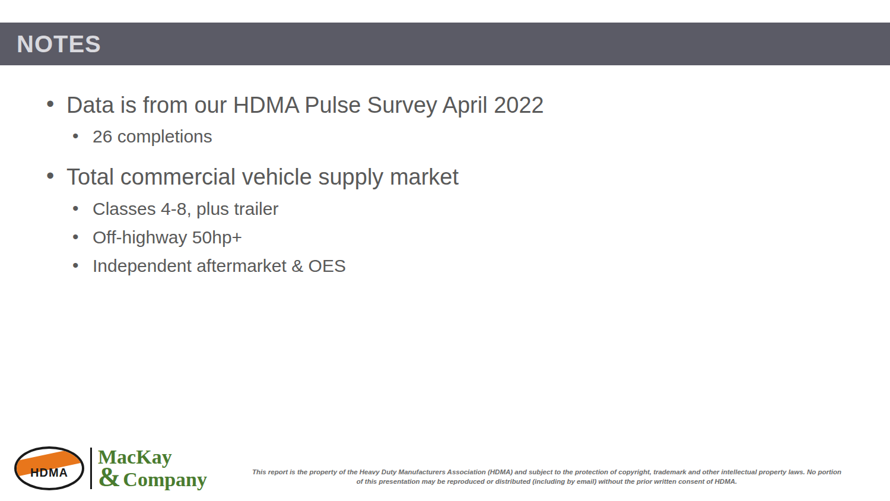Notes
Data is from our HDMA Pulse Survey April 2022
26 completions
Total commercial vehicle supply market
Classes 4-8, plus trailer
Off-highway 50hp+
Independent aftermarket & OES
HDMA
®
MacKay &Company
This report is the property of the Heavy Duty Manufacturers Association (HDMA) and subject to the protection of copyright, trademark and other intellectual property laws. No portion of this presentation may be reproduced or distributed (including by email) without the prior written consent of HDMA.